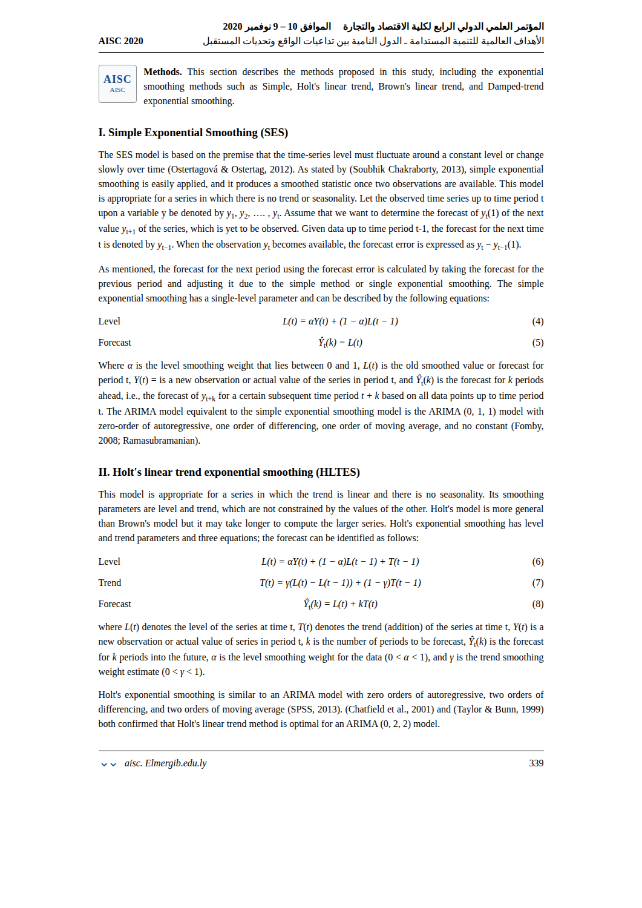المؤتمر العلمي الدولي الرابع لكلية الاقتصاد والتجارة الموافق 10 – 9 نوفمبر 2020
AISC 2020
الأهداف العالمية للتنمية المستدامة ـ الدول النامية بين تداعيات الواقع وتحديات المستقبل
AISC AISC
Methods. This section describes the methods proposed in this study, including the exponential smoothing methods such as Simple, Holt's linear trend, Brown's linear trend, and Damped-trend exponential smoothing.
I. Simple Exponential Smoothing (SES)
The SES model is based on the premise that the time-series level must fluctuate around a constant level or change slowly over time (Ostertagová & Ostertag, 2012). As stated by (Soubhik Chakraborty, 2013), simple exponential smoothing is easily applied, and it produces a smoothed statistic once two observations are available. This model is appropriate for a series in which there is no trend or seasonality. Let the observed time series up to time period t upon a variable y be denoted by y1, y2, …. , yt. Assume that we want to determine the forecast of yt(1) of the next value yt+1 of the series, which is yet to be observed. Given data up to time period t-1, the forecast for the next time t is denoted by yt−1. When the observation yt becomes available, the forecast error is expressed as yt − yt−1(1).
As mentioned, the forecast for the next period using the forecast error is calculated by taking the forecast for the previous period and adjusting it due to the simple method or single exponential smoothing. The simple exponential smoothing has a single-level parameter and can be described by the following equations:
Level L(t) = αY(t) + (1 − α)L(t − 1) (4)
Forecast Ŷt(k) = L(t) (5)
Where α is the level smoothing weight that lies between 0 and 1, L(t) is the old smoothed value or forecast for period t, Y(t) = is a new observation or actual value of the series in period t, and Ŷt(k) is the forecast for k periods ahead, i.e., the forecast of yt+k for a certain subsequent time period t + k based on all data points up to time period t. The ARIMA model equivalent to the simple exponential smoothing model is the ARIMA (0, 1, 1) model with zero-order of autoregressive, one order of differencing, one order of moving average, and no constant (Fomby, 2008; Ramasubramanian).
II. Holt's linear trend exponential smoothing (HLTES)
This model is appropriate for a series in which the trend is linear and there is no seasonality. Its smoothing parameters are level and trend, which are not constrained by the values of the other. Holt's model is more general than Brown's model but it may take longer to compute the larger series. Holt's exponential smoothing has level and trend parameters and three equations; the forecast can be identified as follows:
Level L(t) = αY(t) + (1 − α)L(t − 1) + T(t − 1) (6)
Trend T(t) = γ(L(t) − L(t − 1)) + (1 − γ)T(t − 1) (7)
Forecast Ŷt(k) = L(t) + kT(t) (8)
where L(t) denotes the level of the series at time t, T(t) denotes the trend (addition) of the series at time t, Y(t) is a new observation or actual value of series in period t, k is the number of periods to be forecast, Ŷt(k) is the forecast for k periods into the future, α is the level smoothing weight for the data (0 < α < 1), and γ is the trend smoothing weight estimate (0 < γ < 1).
Holt's exponential smoothing is similar to an ARIMA model with zero orders of autoregressive, two orders of differencing, and two orders of moving average (SPSS, 2013). (Chatfield et al., 2001) and (Taylor & Bunn, 1999) both confirmed that Holt's linear trend method is optimal for an ARIMA (0, 2, 2) model.
⌄⌄ aisc. Elmergib.edu.ly
339